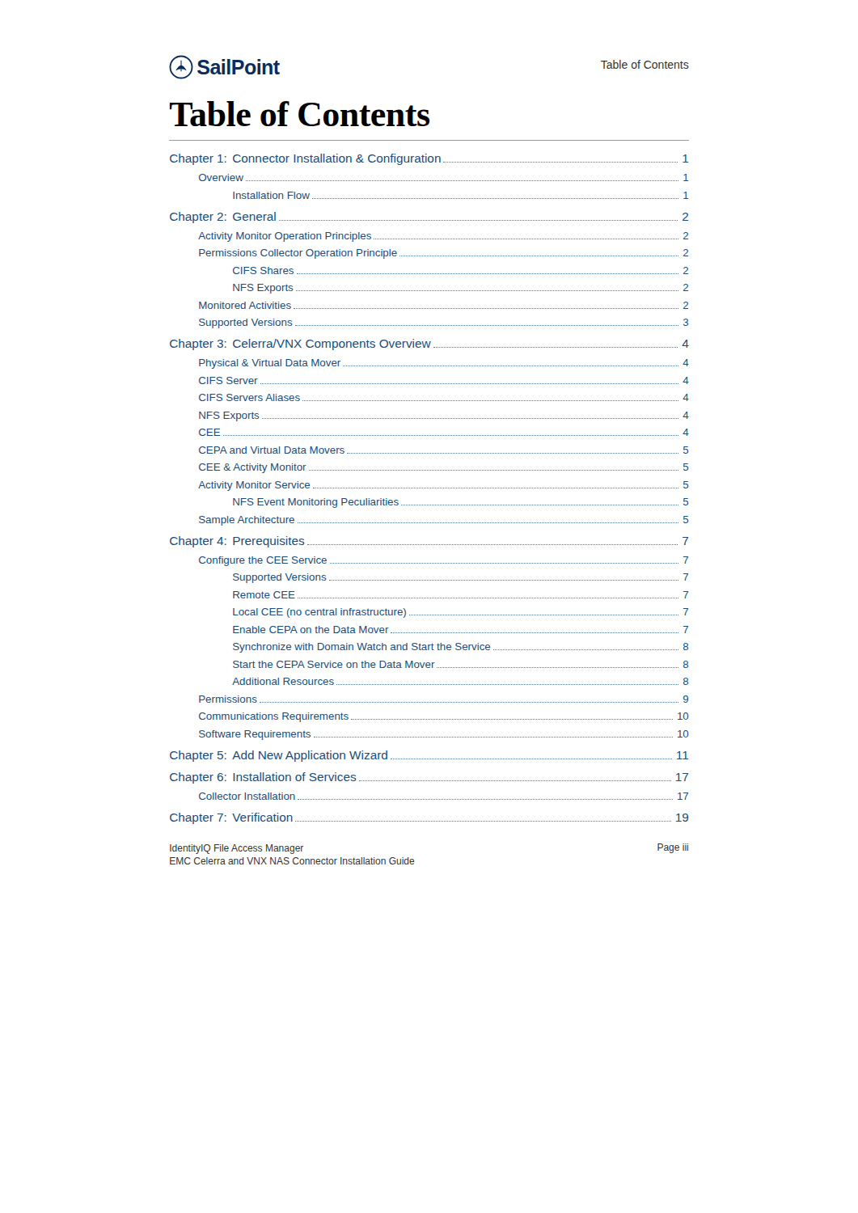SailPoint
Table of Contents
Table of Contents
Chapter 1: Connector Installation & Configuration 1
Overview 1
Installation Flow 1
Chapter 2: General 2
Activity Monitor Operation Principles 2
Permissions Collector Operation Principle 2
CIFS Shares 2
NFS Exports 2
Monitored Activities 2
Supported Versions 3
Chapter 3: Celerra/VNX Components Overview 4
Physical & Virtual Data Mover 4
CIFS Server 4
CIFS Servers Aliases 4
NFS Exports 4
CEE 4
CEPA and Virtual Data Movers 5
CEE & Activity Monitor 5
Activity Monitor Service 5
NFS Event Monitoring Peculiarities 5
Sample Architecture 5
Chapter 4: Prerequisites 7
Configure the CEE Service 7
Supported Versions 7
Remote CEE 7
Local CEE (no central infrastructure) 7
Enable CEPA on the Data Mover 7
Synchronize with Domain Watch and Start the Service 8
Start the CEPA Service on the Data Mover 8
Additional Resources 8
Permissions 9
Communications Requirements 10
Software Requirements 10
Chapter 5: Add New Application Wizard 11
Chapter 6: Installation of Services 17
Collector Installation 17
Chapter 7: Verification 19
IdentityIQ File Access Manager
EMC Celerra and VNX NAS Connector Installation Guide
Page iii